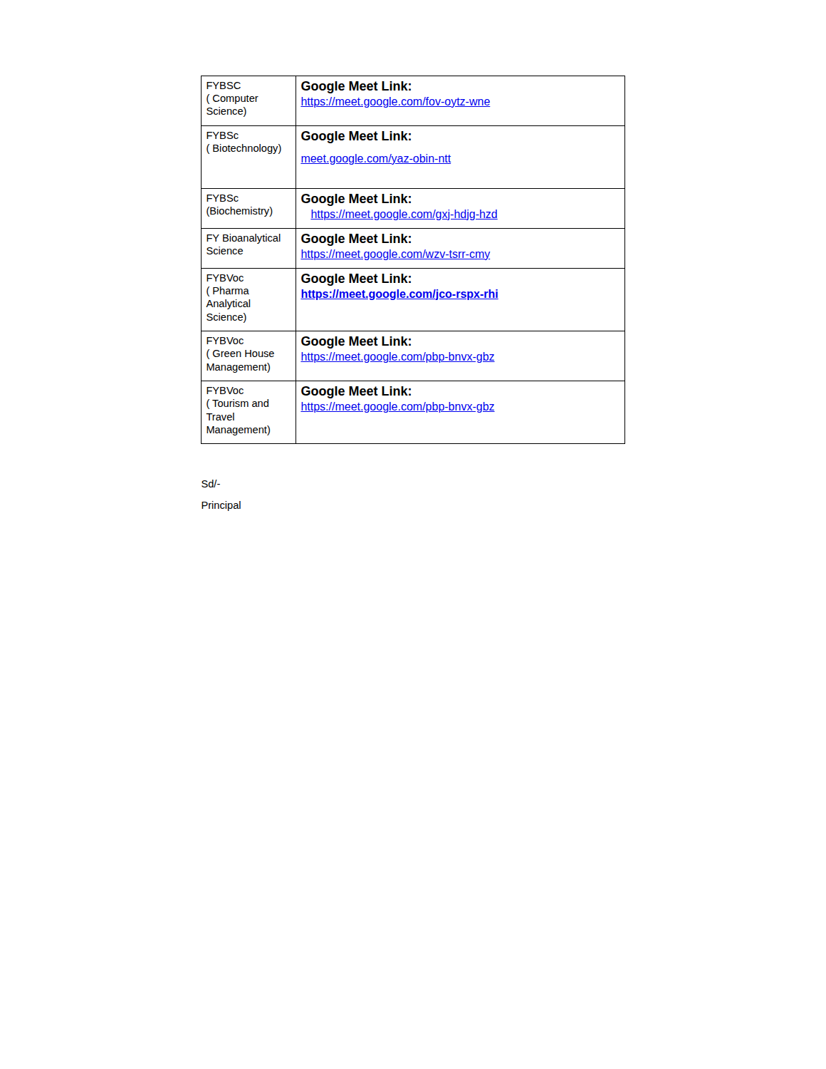| FYBSC ( Computer Science) | Google Meet Link: https://meet.google.com/fov-oytz-wne |
| FYBSc ( Biotechnology) | Google Meet Link: meet.google.com/yaz-obin-ntt |
| FYBSc (Biochemistry) | Google Meet Link: https://meet.google.com/gxj-hdjg-hzd |
| FY Bioanalytical Science | Google Meet Link: https://meet.google.com/wzv-tsrr-cmy |
| FYBVoc ( Pharma Analytical Science) | Google Meet Link: https://meet.google.com/jco-rspx-rhi |
| FYBVoc ( Green House Management) | Google Meet Link: https://meet.google.com/pbp-bnvx-gbz |
| FYBVoc ( Tourism and Travel Management) | Google Meet Link: https://meet.google.com/pbp-bnvx-gbz |
Sd/-
Principal